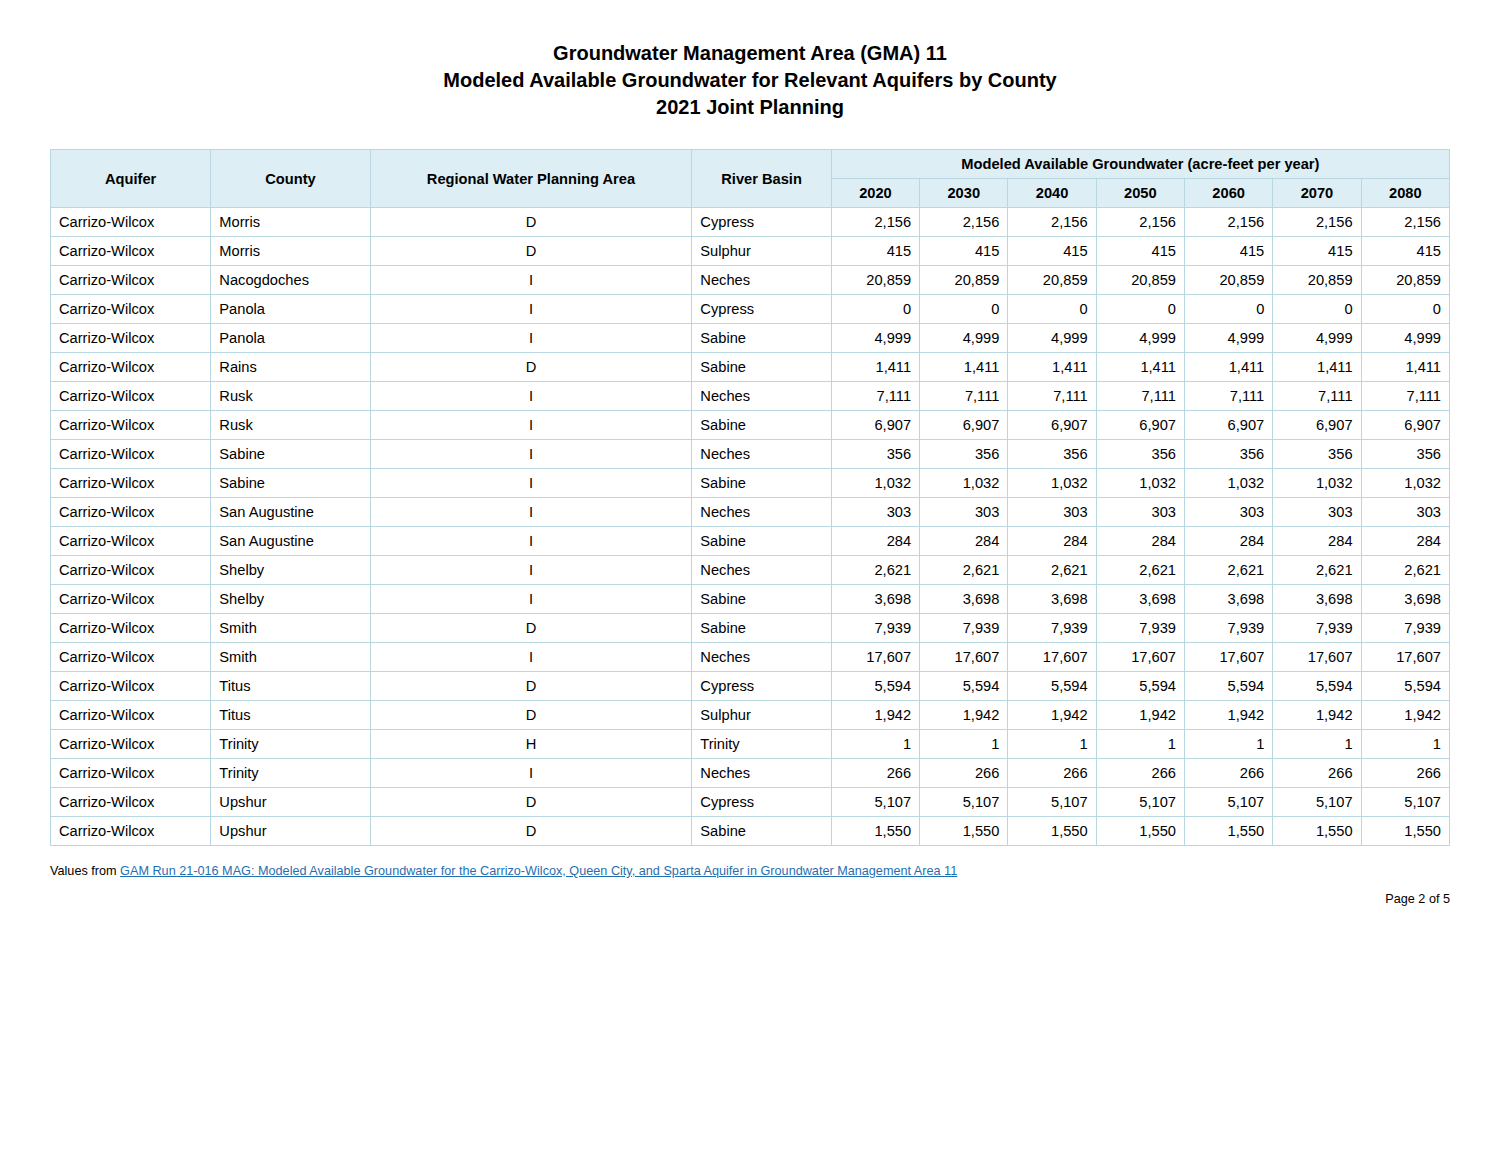Groundwater Management Area (GMA) 11
Modeled Available Groundwater for Relevant Aquifers by County
2021 Joint Planning
Modeled Available Groundwater for Relevant Aquifers by County
| Aquifer | County | Regional Water Planning Area | River Basin | Modeled Available Groundwater (acre-feet per year) |
| --- | --- | --- | --- | --- |
| 2020 | 2030 | 2040 | 2050 | 2060 | 2070 | 2080 |
| Carrizo-Wilcox | Morris | D | Cypress | 2,156 | 2,156 | 2,156 | 2,156 | 2,156 | 2,156 | 2,156 |
| Carrizo-Wilcox | Morris | D | Sulphur | 415 | 415 | 415 | 415 | 415 | 415 | 415 |
| Carrizo-Wilcox | Nacogdoches | I | Neches | 20,859 | 20,859 | 20,859 | 20,859 | 20,859 | 20,859 | 20,859 |
| Carrizo-Wilcox | Panola | I | Cypress | 0 | 0 | 0 | 0 | 0 | 0 | 0 |
| Carrizo-Wilcox | Panola | I | Sabine | 4,999 | 4,999 | 4,999 | 4,999 | 4,999 | 4,999 | 4,999 |
| Carrizo-Wilcox | Rains | D | Sabine | 1,411 | 1,411 | 1,411 | 1,411 | 1,411 | 1,411 | 1,411 |
| Carrizo-Wilcox | Rusk | I | Neches | 7,111 | 7,111 | 7,111 | 7,111 | 7,111 | 7,111 | 7,111 |
| Carrizo-Wilcox | Rusk | I | Sabine | 6,907 | 6,907 | 6,907 | 6,907 | 6,907 | 6,907 | 6,907 |
| Carrizo-Wilcox | Sabine | I | Neches | 356 | 356 | 356 | 356 | 356 | 356 | 356 |
| Carrizo-Wilcox | Sabine | I | Sabine | 1,032 | 1,032 | 1,032 | 1,032 | 1,032 | 1,032 | 1,032 |
| Carrizo-Wilcox | San Augustine | I | Neches | 303 | 303 | 303 | 303 | 303 | 303 | 303 |
| Carrizo-Wilcox | San Augustine | I | Sabine | 284 | 284 | 284 | 284 | 284 | 284 | 284 |
| Carrizo-Wilcox | Shelby | I | Neches | 2,621 | 2,621 | 2,621 | 2,621 | 2,621 | 2,621 | 2,621 |
| Carrizo-Wilcox | Shelby | I | Sabine | 3,698 | 3,698 | 3,698 | 3,698 | 3,698 | 3,698 | 3,698 |
| Carrizo-Wilcox | Smith | D | Sabine | 7,939 | 7,939 | 7,939 | 7,939 | 7,939 | 7,939 | 7,939 |
| Carrizo-Wilcox | Smith | I | Neches | 17,607 | 17,607 | 17,607 | 17,607 | 17,607 | 17,607 | 17,607 |
| Carrizo-Wilcox | Titus | D | Cypress | 5,594 | 5,594 | 5,594 | 5,594 | 5,594 | 5,594 | 5,594 |
| Carrizo-Wilcox | Titus | D | Sulphur | 1,942 | 1,942 | 1,942 | 1,942 | 1,942 | 1,942 | 1,942 |
| Carrizo-Wilcox | Trinity | H | Trinity | 1 | 1 | 1 | 1 | 1 | 1 | 1 |
| Carrizo-Wilcox | Trinity | I | Neches | 266 | 266 | 266 | 266 | 266 | 266 | 266 |
| Carrizo-Wilcox | Upshur | D | Cypress | 5,107 | 5,107 | 5,107 | 5,107 | 5,107 | 5,107 | 5,107 |
| Carrizo-Wilcox | Upshur | D | Sabine | 1,550 | 1,550 | 1,550 | 1,550 | 1,550 | 1,550 | 1,550 |
Values from GAM Run 21-016 MAG: Modeled Available Groundwater for the Carrizo-Wilcox, Queen City, and Sparta Aquifer in Groundwater Management Area 11
Page 2 of 5